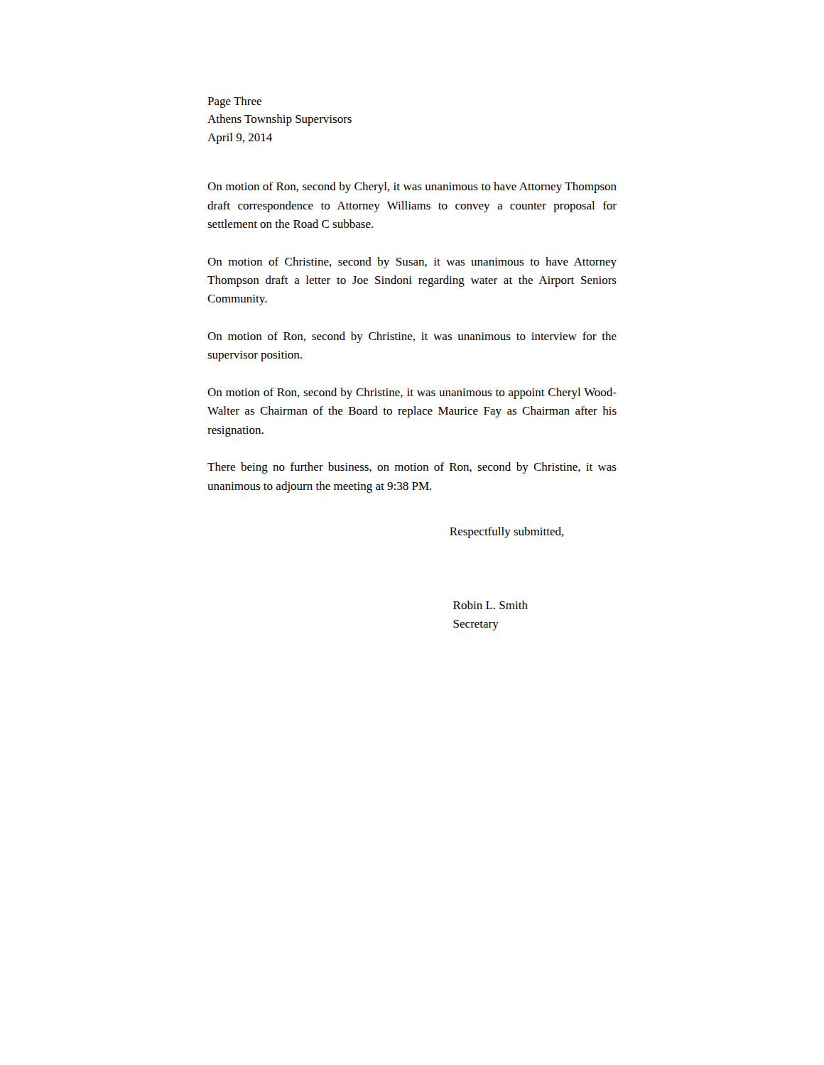Page Three
Athens Township Supervisors
April 9, 2014
On motion of Ron, second by Cheryl, it was unanimous to have Attorney Thompson draft correspondence to Attorney Williams to convey a counter proposal for settlement on the Road C subbase.
On motion of Christine, second by Susan, it was unanimous to have Attorney Thompson draft a letter to Joe Sindoni regarding water at the Airport Seniors Community.
On motion of Ron, second by Christine, it was unanimous to interview for the supervisor position.
On motion of Ron, second by Christine, it was unanimous to appoint Cheryl Wood-Walter as Chairman of the Board to replace Maurice Fay as Chairman after his resignation.
There being no further business, on motion of Ron, second by Christine, it was unanimous to adjourn the meeting at 9:38 PM.
Respectfully submitted,
Robin L. Smith
Secretary